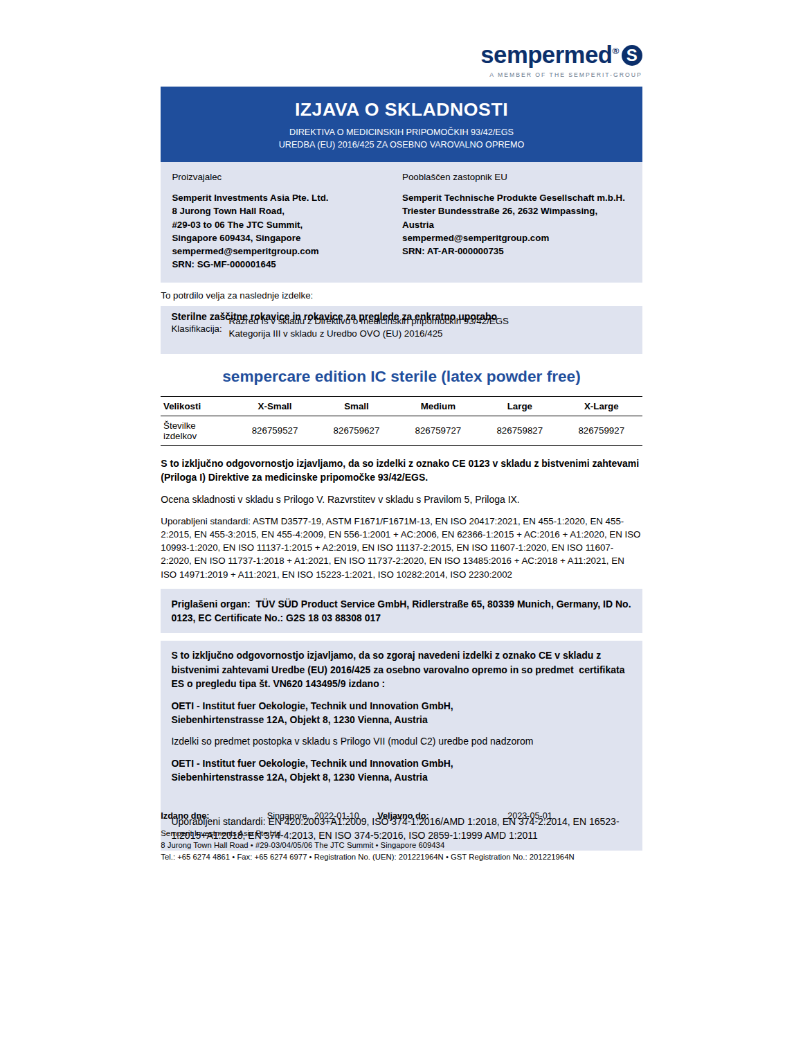sempermed®S
A MEMBER OF THE SEMPERIT-GROUP
IZJAVA O SKLADNOSTI
DIREKTIVA O MEDICINSKIH PRIPOMOČKIH 93/42/EGS
UREDBA (EU) 2016/425 ZA OSEBNO VAROVALNO OPREMO
| Proizvajalec | Pooblaščen zastopnik EU |
| Semperit Investments Asia Pte. Ltd. 8 Jurong Town Hall Road, #29-03 to 06 The JTC Summit, Singapore 609434, Singapore sempermed@semperitgroup.com SRN: SG-MF-000001645 | Semperit Technische Produkte Gesellschaft m.b.H. Triester Bundesstraße 26, 2632 Wimpassing, Austria sempermed@semperitgroup.com SRN: AT-AR-000000735 |
To potrdilo velja za naslednje izdelke:
Sterilne zaščitne rokavice in rokavice za preglede za enkratno uporabo
Klasifikacija:
Razred Is v skladu z Direktivo o medicinskih pripomočkih 93/42/EGS
Kategorija III v skladu z Uredbo OVO (EU) 2016/425
sempercare edition IC sterile (latex powder free)
| Velikosti | X-Small | Small | Medium | Large | X-Large |
| --- | --- | --- | --- | --- | --- |
| Številke izdelkov | 826759527 | 826759627 | 826759727 | 826759827 | 826759927 |
S to izključno odgovornostjo izjavljamo, da so izdelki z oznako CE 0123 v skladu z bistvenimi zahtevami (Priloga I) Direktive za medicinske pripomočke 93/42/EGS.
Ocena skladnosti v skladu s Prilogo V. Razvrstitev v skladu s Pravilom 5, Priloga IX.
Uporabljeni standardi: ASTM D3577-19, ASTM F1671/F1671M-13, EN ISO 20417:2021, EN 455-1:2020, EN 455-2:2015, EN 455-3:2015, EN 455-4:2009, EN 556-1:2001 + AC:2006, EN 62366-1:2015 + AC:2016 + A1:2020, EN ISO 10993-1:2020, EN ISO 11137-1:2015 + A2:2019, EN ISO 11137-2:2015, EN ISO 11607-1:2020, EN ISO 11607-2:2020, EN ISO 11737-1:2018 + A1:2021, EN ISO 11737-2:2020, EN ISO 13485:2016 + AC:2018 + A11:2021, EN ISO 14971:2019 + A11:2021, EN ISO 15223-1:2021, ISO 10282:2014, ISO 2230:2002
Priglašeni organ: TÜV SÜD Product Service GmbH, Ridlerstraße 65, 80339 Munich, Germany, ID No. 0123, EC Certificate No.: G2S 18 03 88308 017
S to izključno odgovornostjo izjavljamo, da so zgoraj navedeni izdelki z oznako CE v skladu z bistvenimi zahtevami Uredbe (EU) 2016/425 za osebno varovalno opremo in so predmet certifikata ES o pregledu tipa št. VN620 143495/9 izdano :
OETI - Institut fuer Oekologie, Technik und Innovation GmbH,
Siebenhirtenstrasse 12A, Objekt 8, 1230 Vienna, Austria
Izdelki so predmet postopka v skladu s Prilogo VII (modul C2) uredbe pod nadzorom
OETI - Institut fuer Oekologie, Technik und Innovation GmbH,
Siebenhirtenstrasse 12A, Objekt 8, 1230 Vienna, Austria
Uporabljeni standardi: EN 420:2003+A1:2009, ISO 374-1:2016/AMD 1:2018, EN 374-2:2014, EN 16523-1:2015+A1:2018, EN 374-4:2013, EN ISO 374-5:2016, ISO 2859-1:1999 AMD 1:2011
Izdano dne: Singapore, 2022-01-10 Veljavno do: 2023-05-01
Semperit Investments Asia Pte Ltd
8 Jurong Town Hall Road • #29-03/04/05/06 The JTC Summit • Singapore 609434
Tel.: +65 6274 4861 • Fax: +65 6274 6977 • Registration No. (UEN): 201221964N • GST Registration No.: 201221964N